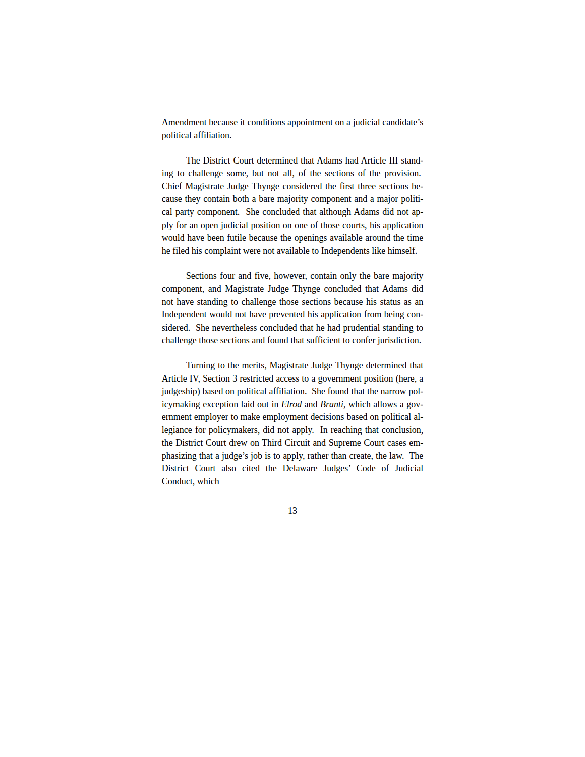Amendment because it conditions appointment on a judicial candidate’s political affiliation.
The District Court determined that Adams had Article III standing to challenge some, but not all, of the sections of the provision. Chief Magistrate Judge Thynge considered the first three sections because they contain both a bare majority component and a major political party component. She concluded that although Adams did not apply for an open judicial position on one of those courts, his application would have been futile because the openings available around the time he filed his complaint were not available to Independents like himself.
Sections four and five, however, contain only the bare majority component, and Magistrate Judge Thynge concluded that Adams did not have standing to challenge those sections because his status as an Independent would not have prevented his application from being considered. She nevertheless concluded that he had prudential standing to challenge those sections and found that sufficient to confer jurisdiction.
Turning to the merits, Magistrate Judge Thynge determined that Article IV, Section 3 restricted access to a government position (here, a judgeship) based on political affiliation. She found that the narrow policymaking exception laid out in Elrod and Branti, which allows a government employer to make employment decisions based on political allegiance for policymakers, did not apply. In reaching that conclusion, the District Court drew on Third Circuit and Supreme Court cases emphasizing that a judge’s job is to apply, rather than create, the law. The District Court also cited the Delaware Judges’ Code of Judicial Conduct, which
13